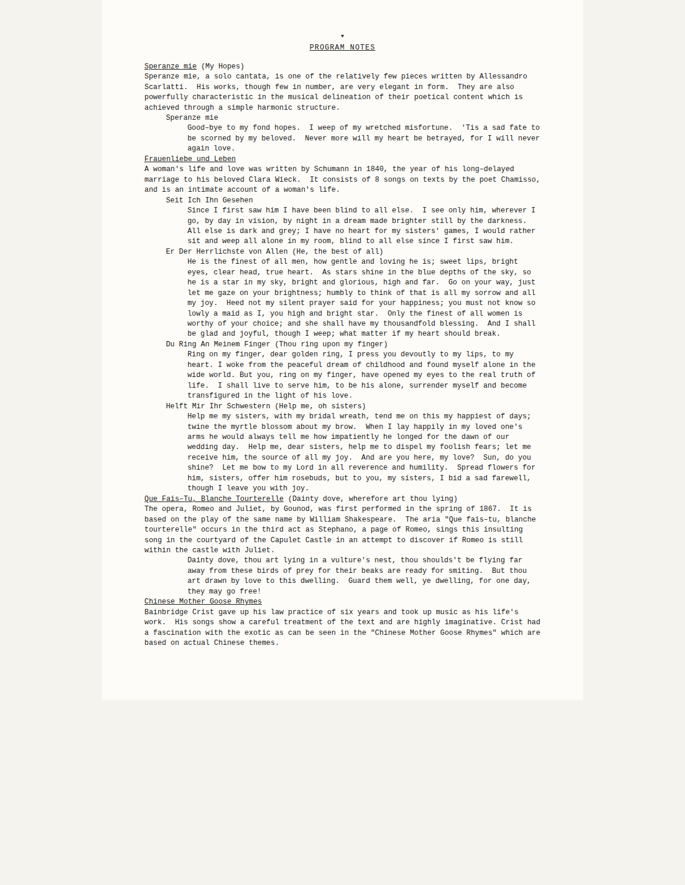▾
PROGRAM NOTES
Speranze mie
(My Hopes)
Speranze mie, a solo cantata, is one of the relatively few pieces written by Allessandro Scarlatti. His works, though few in number, are very elegant in form. They are also powerfully characteristic in the musical delineation of their poetical content which is achieved through a simple harmonic structure.
Speranze mie
Good–bye to my fond hopes. I weep of my wretched misfortune. 'Tis a sad fate to be scorned by my beloved. Never more will my heart be betrayed, for I will never again love.
Frauenliebe und Leben
A woman's life and love was written by Schumann in 1840, the year of his long–delayed marriage to his beloved Clara Wieck. It consists of 8 songs on texts by the poet Chamisso, and is an intimate account of a woman's life.
Seit Ich Ihn Gesehen
Since I first saw him I have been blind to all else. I see only him, wherever I go, by day in vision, by night in a dream made brighter still by the darkness. All else is dark and grey; I have no heart for my sisters' games, I would rather sit and weep all alone in my room, blind to all else since I first saw him.
Er Der Herrlichste von Allen (He, the best of all)
He is the finest of all men, how gentle and loving he is; sweet lips, bright eyes, clear head, true heart. As stars shine in the blue depths of the sky, so he is a star in my sky, bright and glorious, high and far. Go on your way, just let me gaze on your brightness; humbly to think of that is all my sorrow and all my joy. Heed not my silent prayer said for your happiness; you must not know so lowly a maid as I, you high and bright star. Only the finest of all women is worthy of your choice; and she shall have my thousandfold blessing. And I shall be glad and joyful, though I weep; what matter if my heart should break.
Du Ring An Meinem Finger (Thou ring upon my finger)
Ring on my finger, dear golden ring, I press you devoutly to my lips, to my heart. I woke from the peaceful dream of childhood and found myself alone in the wide world. But you, ring on my finger, have opened my eyes to the real truth of life. I shall live to serve him, to be his alone, surrender myself and become transfigured in the light of his love.
Helft Mir Ihr Schwestern (Help me, oh sisters)
Help me my sisters, with my bridal wreath, tend me on this my happiest of days; twine the myrtle blossom about my brow. When I lay happily in my loved one's arms he would always tell me how impatiently he longed for the dawn of our wedding day. Help me, dear sisters, help me to dispel my foolish fears; let me receive him, the source of all my joy. And are you here, my love? Sun, do you shine? Let me bow to my Lord in all reverence and humility. Spread flowers for him, sisters, offer him rosebuds, but to you, my sisters, I bid a sad farewell, though I leave you with joy.
Que Fais–Tu, Blanche Tourterelle
(Dainty dove, wherefore art thou lying)
The opera, Romeo and Juliet, by Gounod, was first performed in the spring of 1867. It is based on the play of the same name by William Shakespeare. The aria "Que fais–tu, blanche tourterelle" occurs in the third act as Stephano, a page of Romeo, sings this insulting song in the courtyard of the Capulet Castle in an attempt to discover if Romeo is still within the castle with Juliet.
Dainty dove, thou art lying in a vulture's nest, thou shoulds't be flying far away from these birds of prey for their beaks are ready for smiting. But thou art drawn by love to this dwelling. Guard them well, ye dwelling, for one day, they may go free!
Chinese Mother Goose Rhymes
Bainbridge Crist gave up his law practice of six years and took up music as his life's work. His songs show a careful treatment of the text and are highly imaginative. Crist had a fascination with the exotic as can be seen in the "Chinese Mother Goose Rhymes" which are based on actual Chinese themes.